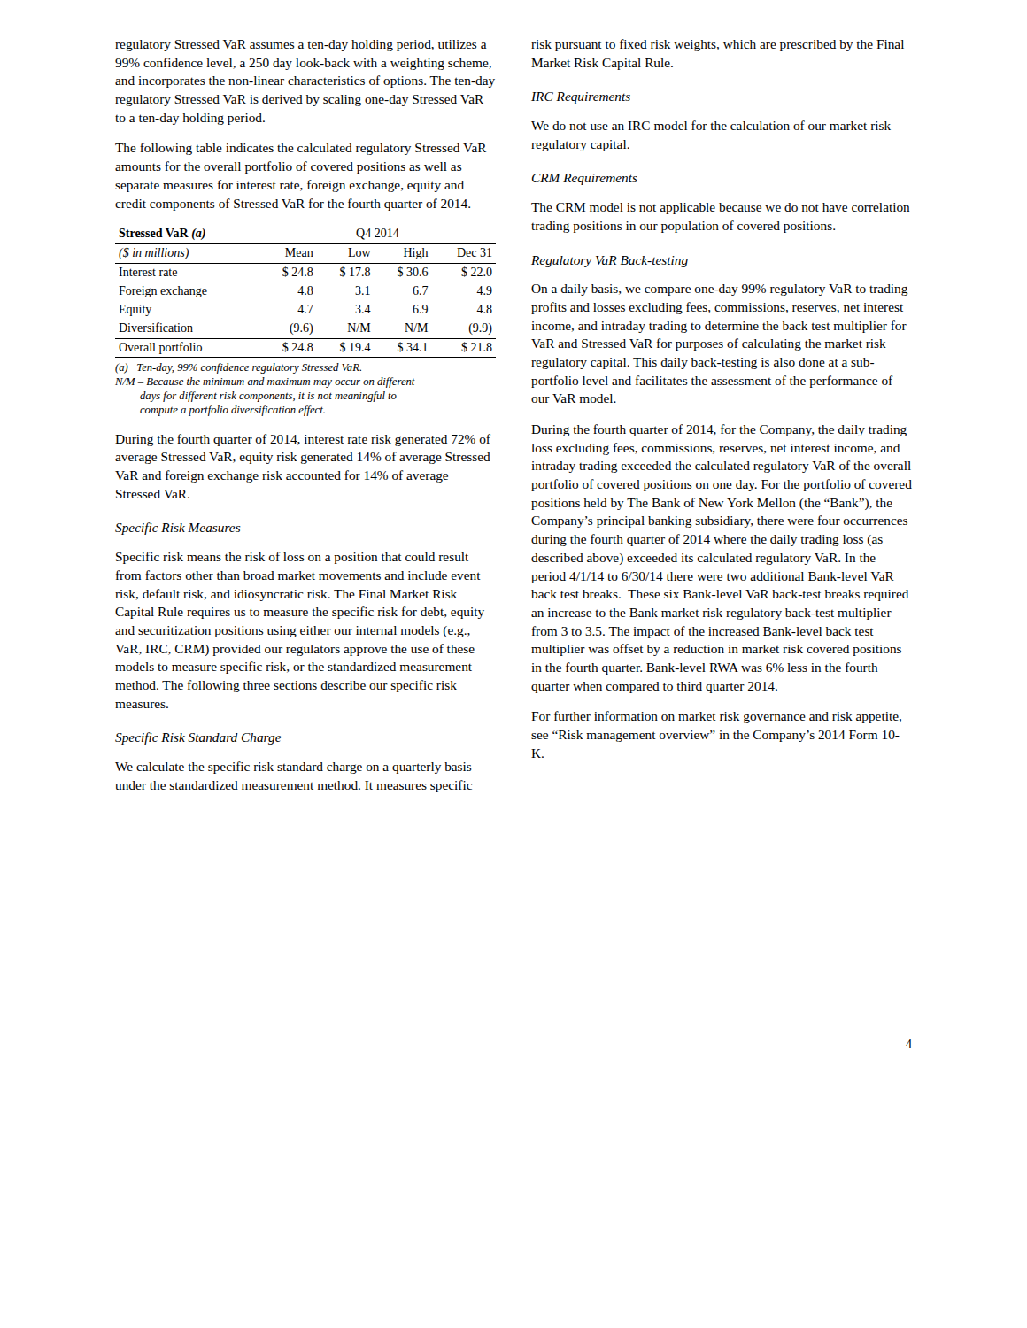regulatory Stressed VaR assumes a ten-day holding period, utilizes a 99% confidence level, a 250 day look-back with a weighting scheme, and incorporates the non-linear characteristics of options. The ten-day regulatory Stressed VaR is derived by scaling one-day Stressed VaR to a ten-day holding period.
The following table indicates the calculated regulatory Stressed VaR amounts for the overall portfolio of covered positions as well as separate measures for interest rate, foreign exchange, equity and credit components of Stressed VaR for the fourth quarter of 2014.
| Stressed VaR (a) | Q4 2014 |
| ($ in millions) | Mean | Low | High | Dec 31 |
| Interest rate | $ 24.8 | $ 17.8 | $ 30.6 | $ 22.0 |
| Foreign exchange | 4.8 | 3.1 | 6.7 | 4.9 |
| Equity | 4.7 | 3.4 | 6.9 | 4.8 |
| Diversification | (9.6) | N/M | N/M | (9.9) |
| Overall portfolio | $ 24.8 | $ 19.4 | $ 34.1 | $ 21.8 |
(a) Ten-day, 99% confidence regulatory Stressed VaR.
N/M – Because the minimum and maximum may occur on different days for different risk components, it is not meaningful to compute a portfolio diversification effect.
During the fourth quarter of 2014, interest rate risk generated 72% of average Stressed VaR, equity risk generated 14% of average Stressed VaR and foreign exchange risk accounted for 14% of average Stressed VaR.
Specific Risk Measures
Specific risk means the risk of loss on a position that could result from factors other than broad market movements and include event risk, default risk, and idiosyncratic risk. The Final Market Risk Capital Rule requires us to measure the specific risk for debt, equity and securitization positions using either our internal models (e.g., VaR, IRC, CRM) provided our regulators approve the use of these models to measure specific risk, or the standardized measurement method. The following three sections describe our specific risk measures.
Specific Risk Standard Charge
We calculate the specific risk standard charge on a quarterly basis under the standardized measurement method. It measures specific risk pursuant to fixed risk weights, which are prescribed by the Final Market Risk Capital Rule.
IRC Requirements
We do not use an IRC model for the calculation of our market risk regulatory capital.
CRM Requirements
The CRM model is not applicable because we do not have correlation trading positions in our population of covered positions.
Regulatory VaR Back-testing
On a daily basis, we compare one-day 99% regulatory VaR to trading profits and losses excluding fees, commissions, reserves, net interest income, and intraday trading to determine the back test multiplier for VaR and Stressed VaR for purposes of calculating the market risk regulatory capital. This daily back-testing is also done at a sub-portfolio level and facilitates the assessment of the performance of our VaR model.
During the fourth quarter of 2014, for the Company, the daily trading loss excluding fees, commissions, reserves, net interest income, and intraday trading exceeded the calculated regulatory VaR of the overall portfolio of covered positions on one day. For the portfolio of covered positions held by The Bank of New York Mellon (the “Bank”), the Company’s principal banking subsidiary, there were four occurrences during the fourth quarter of 2014 where the daily trading loss (as described above) exceeded its calculated regulatory VaR. In the period 4/1/14 to 6/30/14 there were two additional Bank-level VaR back test breaks. These six Bank-level VaR back-test breaks required an increase to the Bank market risk regulatory back-test multiplier from 3 to 3.5. The impact of the increased Bank-level back test multiplier was offset by a reduction in market risk covered positions in the fourth quarter. Bank-level RWA was 6% less in the fourth quarter when compared to third quarter 2014.
For further information on market risk governance and risk appetite, see “Risk management overview” in the Company’s 2014 Form 10-K.
4